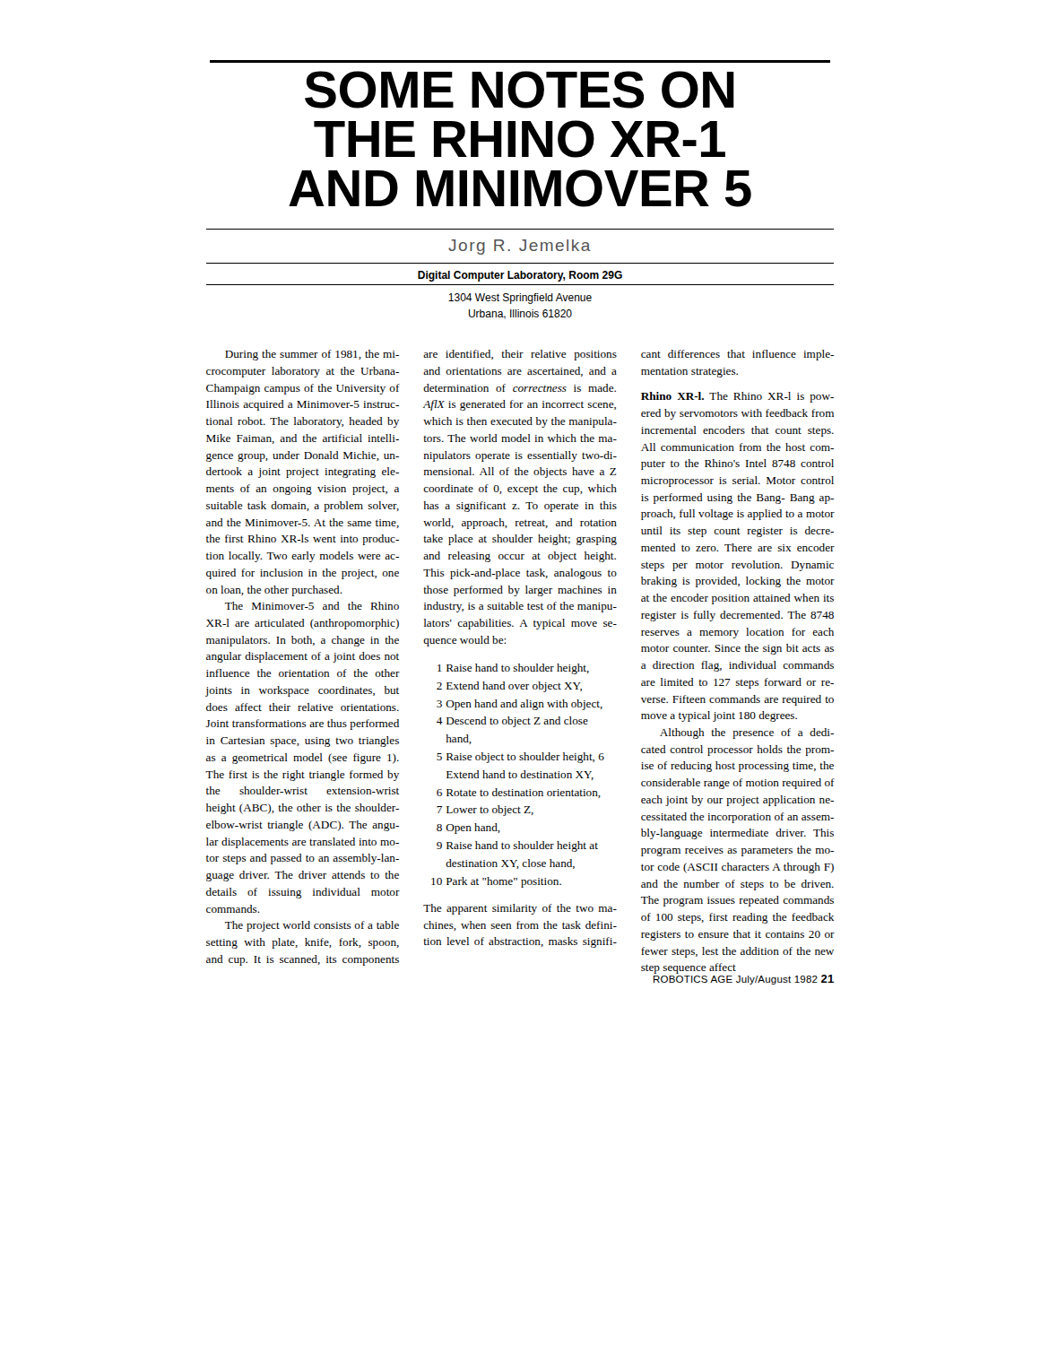Some Notes on the Rhino XR-1 and Minimover 5
Jorg R. Jemelka
Digital Computer Laboratory, Room 29G
1304 West Springfield Avenue
Urbana, Illinois 61820
During the summer of 1981, the microcomputer laboratory at the Urbana-Champaign campus of the University of Illinois acquired a Minimover-5 instructional robot. The laboratory, headed by Mike Faiman, and the artificial intelligence group, under Donald Michie, undertook a joint project integrating elements of an ongoing vision project, a suitable task domain, a problem solver, and the Minimover-5. At the same time, the first Rhino XR-ls went into production locally. Two early models were acquired for inclusion in the project, one on loan, the other purchased.
The Minimover-5 and the Rhino XR-l are articulated (anthropomorphic) manipulators. In both, a change in the angular displacement of a joint does not influence the orientation of the other joints in workspace coordinates, but does affect their relative orientations. Joint transformations are thus performed in Cartesian space, using two triangles as a geometrical model (see figure 1). The first is the right triangle formed by the shoulder-wrist extension-wrist height (ABC), the other is the shoulder-elbow-wrist triangle (ADC). The angular displacements are translated into motor steps and passed to an assembly-language driver. The driver attends to the details of issuing individual motor commands.
The project world consists of a table setting with plate, knife, fork, spoon, and cup. It is scanned, its components are identified, their relative positions and orientations are ascertained, and a determination of correctness is made. AflX is generated for an incorrect scene, which is then executed by the manipulators. The world model in which the manipulators operate is essentially two-dimensional. All of the objects have a Z coordinate of 0, except the cup, which has a significant z. To operate in this world, approach, retreat, and rotation take place at shoulder height; grasping and releasing occur at object height. This pick-and-place task, analogous to those performed by larger machines in industry, is a suitable test of the manipulators' capabilities. A typical move sequence would be:
Raise hand to shoulder height,
Extend hand over object XY,
Open hand and align with object,
Descend to object Z and close hand,
Raise object to shoulder height, 6 Extend hand to destination XY,
Rotate to destination orientation,
Lower to object Z,
Open hand,
Raise hand to shoulder height at destination XY, close hand,
Park at "home" position.
The apparent similarity of the two machines, when seen from the task definition level of abstraction, masks significant differences that influence implementation strategies.
Rhino XR-l. The Rhino XR-l is powered by servomotors with feedback from incremental encoders that count steps. All communication from the host computer to the Rhino's Intel 8748 control microprocessor is serial. Motor control is performed using the Bang- Bang approach, full voltage is applied to a motor until its step count register is decremented to zero. There are six encoder steps per motor revolution. Dynamic braking is provided, locking the motor at the encoder position attained when its register is fully decremented. The 8748 reserves a memory location for each motor counter. Since the sign bit acts as a direction flag, individual commands are limited to 127 steps forward or reverse. Fifteen commands are required to move a typical joint 180 degrees.
Although the presence of a dedicated control processor holds the promise of reducing host processing time, the considerable range of motion required of each joint by our project application necessitated the incorporation of an assembly-language intermediate driver. This program receives as parameters the motor code (ASCII characters A through F) and the number of steps to be driven. The program issues repeated commands of 100 steps, first reading the feedback registers to ensure that it contains 20 or fewer steps, lest the addition of the new step sequence affect
ROBOTICS AGE July/August 1982 21